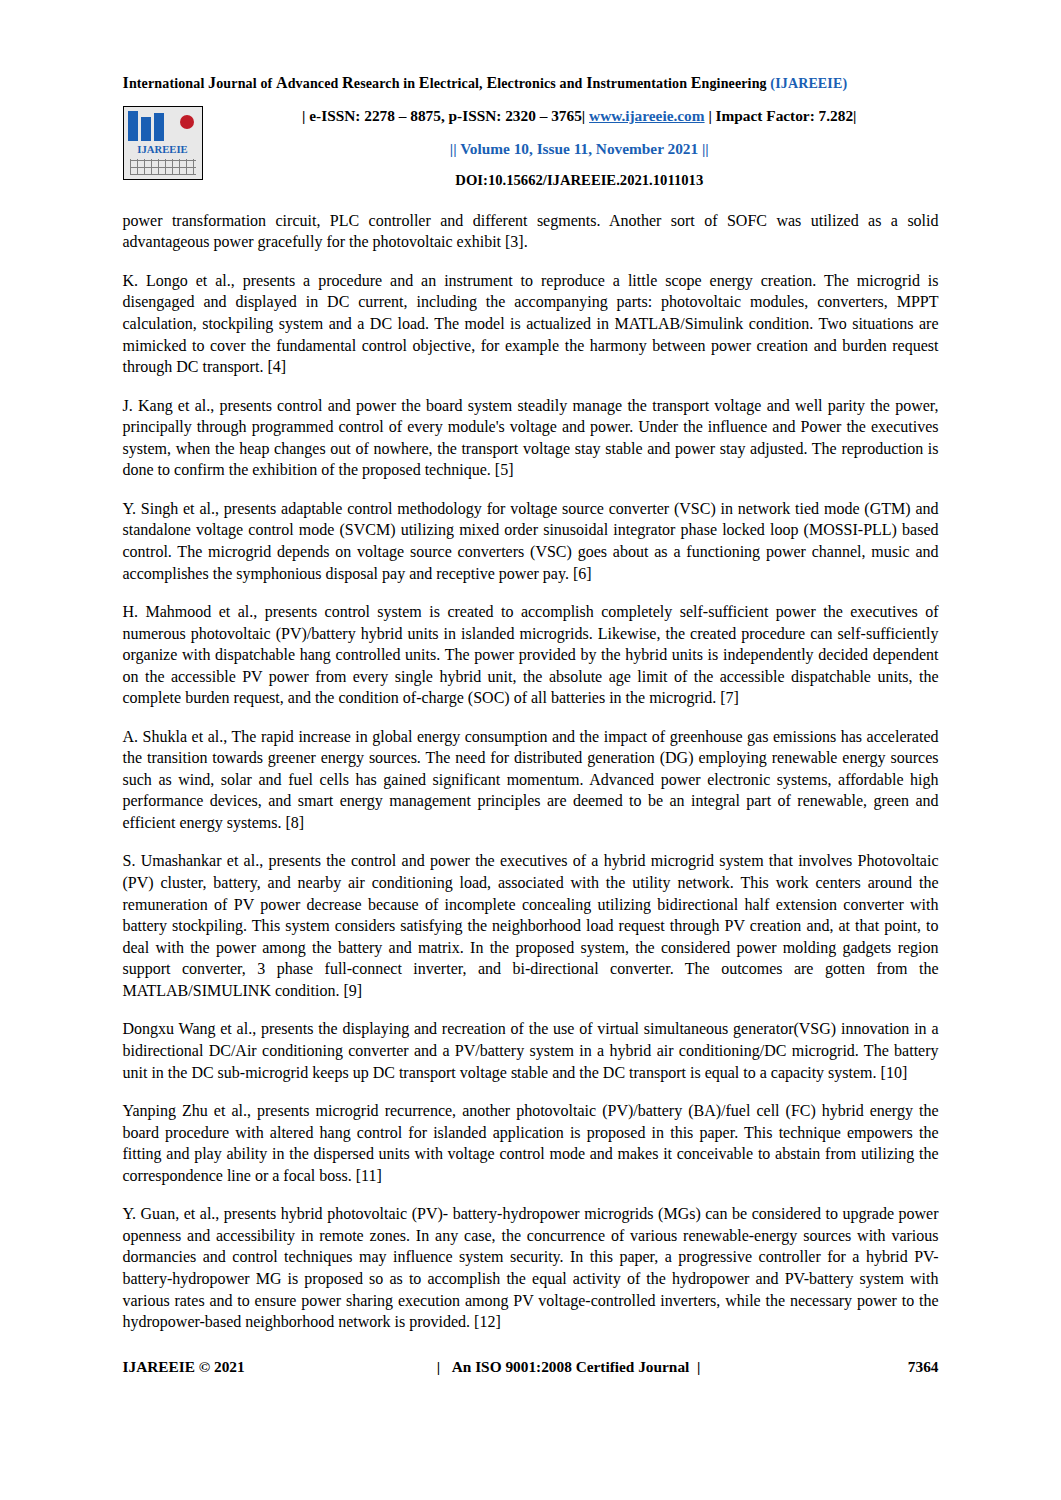International Journal of Advanced Research in Electrical, Electronics and Instrumentation Engineering (IJAREEIE)
IJAREEIE
| e-ISSN: 2278 – 8875, p-ISSN: 2320 – 3765| www.ijareeie.com | Impact Factor: 7.282|
|| Volume 10, Issue 11, November 2021 ||
DOI:10.15662/IJAREEIE.2021.1011013
power transformation circuit, PLC controller and different segments. Another sort of SOFC was utilized as a solid advantageous power gracefully for the photovoltaic exhibit [3].
K. Longo et al., presents a procedure and an instrument to reproduce a little scope energy creation. The microgrid is disengaged and displayed in DC current, including the accompanying parts: photovoltaic modules, converters, MPPT calculation, stockpiling system and a DC load. The model is actualized in MATLAB/Simulink condition. Two situations are mimicked to cover the fundamental control objective, for example the harmony between power creation and burden request through DC transport. [4]
J. Kang et al., presents control and power the board system steadily manage the transport voltage and well parity the power, principally through programmed control of every module's voltage and power. Under the influence and Power the executives system, when the heap changes out of nowhere, the transport voltage stay stable and power stay adjusted. The reproduction is done to confirm the exhibition of the proposed technique. [5]
Y. Singh et al., presents adaptable control methodology for voltage source converter (VSC) in network tied mode (GTM) and standalone voltage control mode (SVCM) utilizing mixed order sinusoidal integrator phase locked loop (MOSSI-PLL) based control. The microgrid depends on voltage source converters (VSC) goes about as a functioning power channel, music and accomplishes the symphonious disposal pay and receptive power pay. [6]
H. Mahmood et al., presents control system is created to accomplish completely self-sufficient power the executives of numerous photovoltaic (PV)/battery hybrid units in islanded microgrids. Likewise, the created procedure can self-sufficiently organize with dispatchable hang controlled units. The power provided by the hybrid units is independently decided dependent on the accessible PV power from every single hybrid unit, the absolute age limit of the accessible dispatchable units, the complete burden request, and the condition of-charge (SOC) of all batteries in the microgrid. [7]
A. Shukla et al., The rapid increase in global energy consumption and the impact of greenhouse gas emissions has accelerated the transition towards greener energy sources. The need for distributed generation (DG) employing renewable energy sources such as wind, solar and fuel cells has gained significant momentum. Advanced power electronic systems, affordable high performance devices, and smart energy management principles are deemed to be an integral part of renewable, green and efficient energy systems. [8]
S. Umashankar et al., presents the control and power the executives of a hybrid microgrid system that involves Photovoltaic (PV) cluster, battery, and nearby air conditioning load, associated with the utility network. This work centers around the remuneration of PV power decrease because of incomplete concealing utilizing bidirectional half extension converter with battery stockpiling. This system considers satisfying the neighborhood load request through PV creation and, at that point, to deal with the power among the battery and matrix. In the proposed system, the considered power molding gadgets region support converter, 3 phase full-connect inverter, and bi-directional converter. The outcomes are gotten from the MATLAB/SIMULINK condition. [9]
Dongxu Wang et al., presents the displaying and recreation of the use of virtual simultaneous generator(VSG) innovation in a bidirectional DC/Air conditioning converter and a PV/battery system in a hybrid air conditioning/DC microgrid. The battery unit in the DC sub-microgrid keeps up DC transport voltage stable and the DC transport is equal to a capacity system. [10]
Yanping Zhu et al., presents microgrid recurrence, another photovoltaic (PV)/battery (BA)/fuel cell (FC) hybrid energy the board procedure with altered hang control for islanded application is proposed in this paper. This technique empowers the fitting and play ability in the dispersed units with voltage control mode and makes it conceivable to abstain from utilizing the correspondence line or a focal boss. [11]
Y. Guan, et al., presents hybrid photovoltaic (PV)- battery-hydropower microgrids (MGs) can be considered to upgrade power openness and accessibility in remote zones. In any case, the concurrence of various renewable-energy sources with various dormancies and control techniques may influence system security. In this paper, a progressive controller for a hybrid PV-battery-hydropower MG is proposed so as to accomplish the equal activity of the hydropower and PV-battery system with various rates and to ensure power sharing execution among PV voltage-controlled inverters, while the necessary power to the hydropower-based neighborhood network is provided. [12]
IJAREEIE © 2021
| An ISO 9001:2008 Certified Journal |
7364